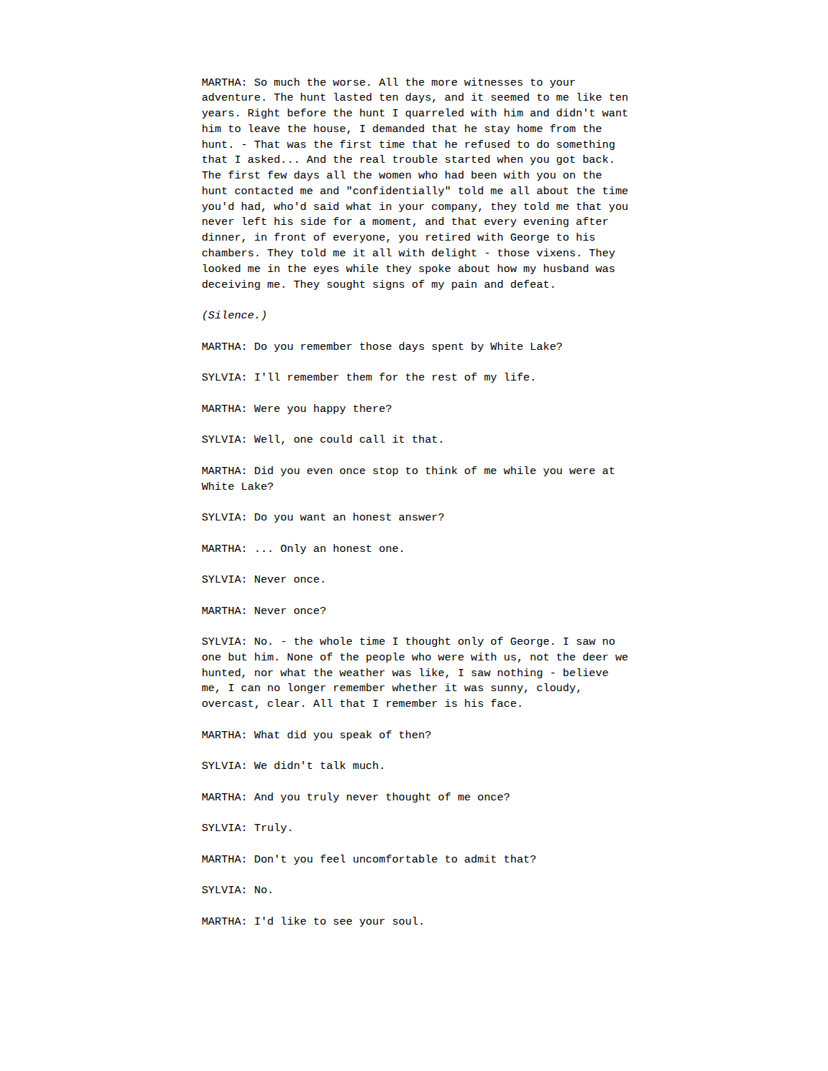MARTHA: So much the worse. All the more witnesses to your adventure. The hunt lasted ten days, and it seemed to me like ten years. Right before the hunt I quarreled with him and didn't want him to leave the house, I demanded that he stay home from the hunt. - That was the first time that he refused to do something that I asked... And the real trouble started when you got back. The first few days all the women who had been with you on the hunt contacted me and "confidentially" told me all about the time you'd had, who'd said what in your company, they told me that you never left his side for a moment, and that every evening after dinner, in front of everyone, you retired with George to his chambers. They told me it all with delight - those vixens. They looked me in the eyes while they spoke about how my husband was deceiving me. They sought signs of my pain and defeat.
(Silence.)
MARTHA: Do you remember those days spent by White Lake?
SYLVIA: I'll remember them for the rest of my life.
MARTHA: Were you happy there?
SYLVIA: Well, one could call it that.
MARTHA: Did you even once stop to think of me while you were at White Lake?
SYLVIA: Do you want an honest answer?
MARTHA: ... Only an honest one.
SYLVIA: Never once.
MARTHA: Never once?
SYLVIA: No. - the whole time I thought only of George. I saw no one but him. None of the people who were with us, not the deer we hunted, nor what the weather was like, I saw nothing - believe me, I can no longer remember whether it was sunny, cloudy, overcast, clear. All that I remember is his face.
MARTHA: What did you speak of then?
SYLVIA: We didn't talk much.
MARTHA: And you truly never thought of me once?
SYLVIA: Truly.
MARTHA: Don't you feel uncomfortable to admit that?
SYLVIA: No.
MARTHA: I'd like to see your soul.